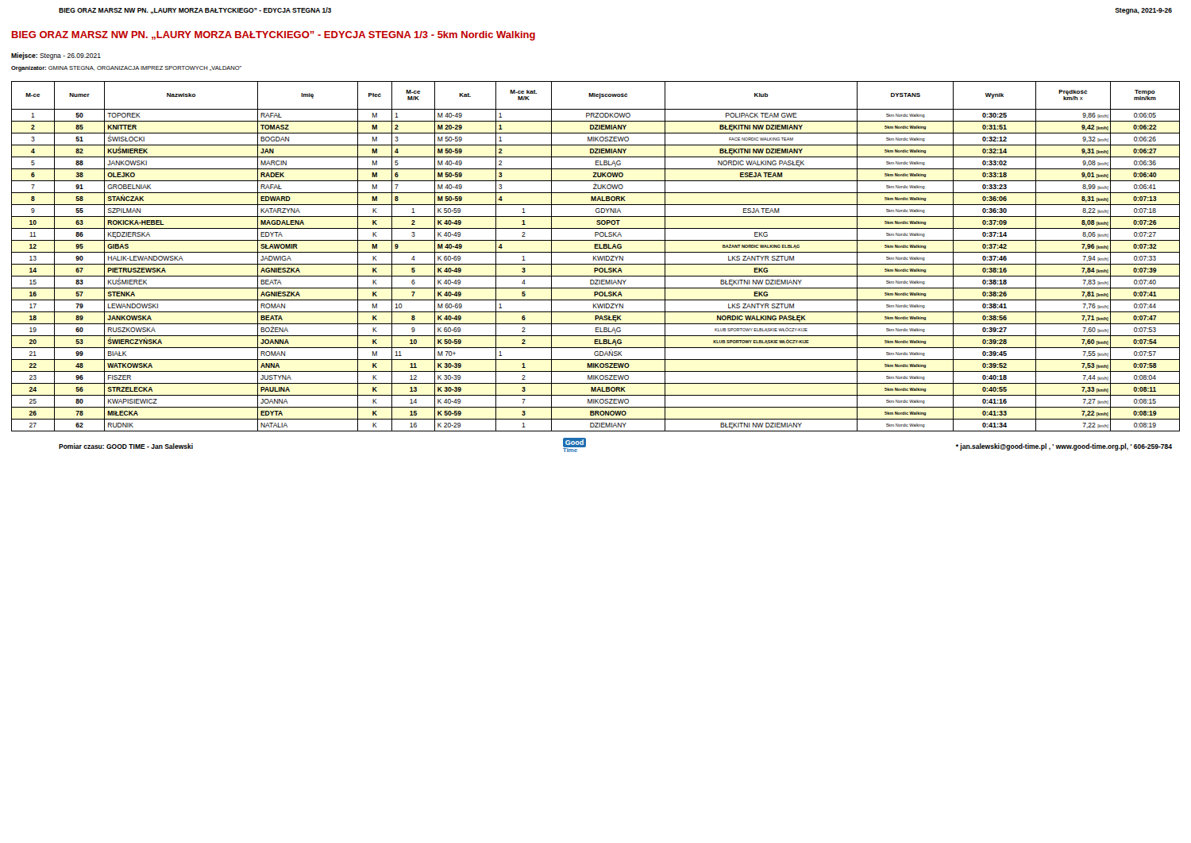BIEG ORAZ MARSZ NW PN. „LAURY MORZA BAŁTYCKIEGO” - EDYCJA STEGNA 1/3
Stegna, 2021-9-26
BIEG ORAZ MARSZ NW PN. „LAURY MORZA BAŁTYCKIEGO” - EDYCJA STEGNA 1/3 - 5km Nordic Walking
Miejsce: Stegna - 26.09.2021
Organizator: GMINA STEGNA, ORGANIZACJA IMPREZ SPORTOWYCH „VALDANO”
| M-ce | Numer | Nazwisko | Imię | Płeć | M-ce M/K | Kat. | M-ce kat. M/K | Miejscowość | Klub | DYSTANS | Wynik | Prędkość km/h x | Tempo min/km |
| --- | --- | --- | --- | --- | --- | --- | --- | --- | --- | --- | --- | --- | --- |
| 1 | 50 | TOPOREK | RAFAŁ | M | 1 | M 40-49 | 1 | PRZODKOWO | POLIPACK TEAM GWE | 5km Nordic Walking | 0:30:25 | 9,86 [km/h] | 0:06:05 |
| 2 | 85 | KNITTER | TOMASZ | M | 2 | M 20-29 | 1 | DZIEMIANY | BŁĘKITNI NW DZIEMIANY | 5km Nordic Walking | 0:31:51 | 9,42 [km/h] | 0:06:22 |
| 3 | 51 | ŚWISŁOCKI | BOGDAN | M | 3 | M 50-59 | 1 | MIKOSZEWO | FACE NORDIC WALKING TEAM | 5km Nordic Walking | 0:32:12 | 9,32 [km/h] | 0:06:26 |
| 4 | 82 | KUŚMIEREK | JAN | M | 4 | M 50-59 | 2 | DZIEMIANY | BŁĘKITNI NW DZIEMIANY | 5km Nordic Walking | 0:32:14 | 9,31 [km/h] | 0:06:27 |
| 5 | 88 | JANKOWSKI | MARCIN | M | 5 | M 40-49 | 2 | ELBLĄG | NORDIC WALKING PASŁĘK | 5km Nordic Walking | 0:33:02 | 9,08 [km/h] | 0:06:36 |
| 6 | 38 | OLEJKO | RADEK | M | 6 | M 50-59 | 3 | ZUKOWO | ESEJA TEAM | 5km Nordic Walking | 0:33:18 | 9,01 [km/h] | 0:06:40 |
| 7 | 91 | GROBELNIAK | RAFAŁ | M | 7 | M 40-49 | 3 | ŻUKOWO | | 5km Nordic Walking | 0:33:23 | 8,99 [km/h] | 0:06:41 |
| 8 | 58 | STAŃCZAK | EDWARD | M | 8 | M 50-59 | 4 | MALBORK | | 5km Nordic Walking | 0:36:06 | 8,31 [km/h] | 0:07:13 |
| 9 | 55 | SZPILMAN | KATARZYNA | K | 1 | K 50-59 | 1 | GDYNIA | ESJA TEAM | 5km Nordic Walking | 0:36:30 | 8,22 [km/h] | 0:07:18 |
| 10 | 63 | ROKICKA-HEBEL | MAGDALENA | K | 2 | K 40-49 | 1 | SOPOT | | 5km Nordic Walking | 0:37:09 | 8,08 [km/h] | 0:07:26 |
| 11 | 86 | KĘDZIERSKA | EDYTA | K | 3 | K 40-49 | 2 | POLSKA | EKG | 5km Nordic Walking | 0:37:14 | 8,06 [km/h] | 0:07:27 |
| 12 | 95 | GIBAS | SŁAWOMIR | M | 9 | M 40-49 | 4 | ELBLAG | BAŻANT NORDIC WALKING ELBLĄG | 5km Nordic Walking | 0:37:42 | 7,96 [km/h] | 0:07:32 |
| 13 | 90 | HALIK-LEWANDOWSKA | JADWIGA | K | 4 | K 60-69 | 1 | KWIDZYN | LKS ZANTYR SZTUM | 5km Nordic Walking | 0:37:46 | 7,94 [km/h] | 0:07:33 |
| 14 | 67 | PIETRUSZEWSKA | AGNIESZKA | K | 5 | K 40-49 | 3 | POLSKA | EKG | 5km Nordic Walking | 0:38:16 | 7,84 [km/h] | 0:07:39 |
| 15 | 83 | KUŚMIEREK | BEATA | K | 6 | K 40-49 | 4 | DZIEMIANY | BŁĘKITNI NW DZIEMIANY | 5km Nordic Walking | 0:38:18 | 7,83 [km/h] | 0:07:40 |
| 16 | 57 | STENKA | AGNIESZKA | K | 7 | K 40-49 | 5 | POLSKA | EKG | 5km Nordic Walking | 0:38:26 | 7,81 [km/h] | 0:07:41 |
| 17 | 79 | LEWANDOWSKI | ROMAN | M | 10 | M 60-69 | 1 | KWIDZYN | LKS ZANTYR SZTUM | 5km Nordic Walking | 0:38:41 | 7,76 [km/h] | 0:07:44 |
| 18 | 89 | JANKOWSKA | BEATA | K | 8 | K 40-49 | 6 | PASŁĘK | NORDIC WALKING PASŁĘK | 5km Nordic Walking | 0:38:56 | 7,71 [km/h] | 0:07:47 |
| 19 | 60 | RUSZKOWSKA | BOŻENA | K | 9 | K 60-69 | 2 | ELBLĄG | KLUB SPORTOWY ELBLĄSKIE WŁÓCZY-KIJE | 5km Nordic Walking | 0:39:27 | 7,60 [km/h] | 0:07:53 |
| 20 | 53 | ŚWIERCZYŃSKA | JOANNA | K | 10 | K 50-59 | 2 | ELBLĄG | KLUB SPORTOWY ELBLĄSKIE WŁÓCZY-KIJE | 5km Nordic Walking | 0:39:28 | 7,60 [km/h] | 0:07:54 |
| 21 | 99 | BIAŁK | ROMAN | M | 11 | M 70+ | 1 | GDAŃSK | | 5km Nordic Walking | 0:39:45 | 7,55 [km/h] | 0:07:57 |
| 22 | 48 | WATKOWSKA | ANNA | K | 11 | K 30-39 | 1 | MIKOSZEWO | | 5km Nordic Walking | 0:39:52 | 7,53 [km/h] | 0:07:58 |
| 23 | 96 | FISZER | JUSTYNA | K | 12 | K 30-39 | 2 | MIKOSZEWO | | 5km Nordic Walking | 0:40:18 | 7,44 [km/h] | 0:08:04 |
| 24 | 56 | STRZELECKA | PAULINA | K | 13 | K 30-39 | 3 | MALBORK | | 5km Nordic Walking | 0:40:55 | 7,33 [km/h] | 0:08:11 |
| 25 | 80 | KWAPISIEWICZ | JOANNA | K | 14 | K 40-49 | 7 | MIKOSZEWO | | 5km Nordic Walking | 0:41:16 | 7,27 [km/h] | 0:08:15 |
| 26 | 78 | MIŁECKA | EDYTA | K | 15 | K 50-59 | 3 | BRONOWO | | 5km Nordic Walking | 0:41:33 | 7,22 [km/h] | 0:08:19 |
| 27 | 62 | RUDNIK | NATALIA | K | 16 | K 20-29 | 1 | DZIEMIANY | BŁĘKITNI NW DZIEMIANY | 5km Nordic Walking | 0:41:34 | 7,22 [km/h] | 0:08:19 |
Pomiar czasu: GOOD TIME - Jan Salewski
Good Time
* jan.salewski@good-time.pl , ' www.good-time.org.pl, ' 606-259-784